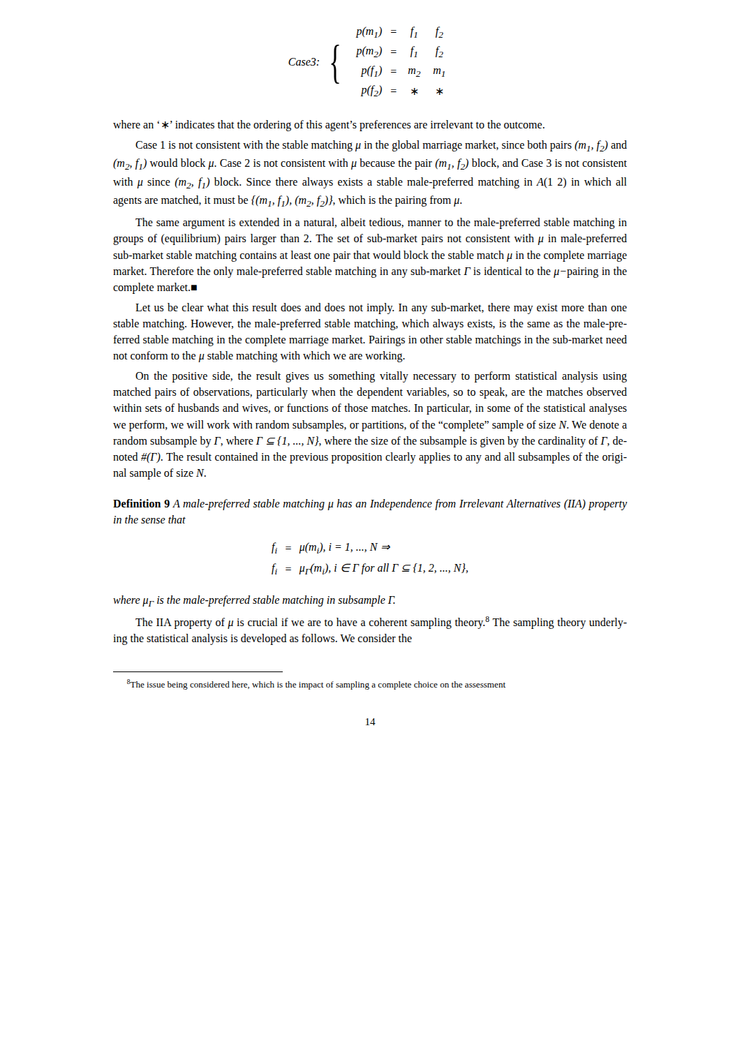Case3: {
| p(m 1 ) | = | f 1 | f 2 |
| p(m 2 ) | = | f 1 | f 2 |
| p(f 1 ) | = | m 2 | m 1 |
| p(f 2 ) | = | ∗ | ∗ |
where an ‘∗’ indicates that the ordering of this agent’s preferences are irrelevant to the outcome.
Case 1 is not consistent with the stable matching μ in the global marriage market, since both pairs (m1, f2) and (m2, f1) would block μ. Case 2 is not consistent with μ because the pair (m1, f2) block, and Case 3 is not consistent with μ since (m2, f1) block. Since there always exists a stable male-preferred matching in A(1 2) in which all agents are matched, it must be {(m1, f1), (m2, f2)}, which is the pairing from μ.
The same argument is extended in a natural, albeit tedious, manner to the male-preferred stable matching in groups of (equilibrium) pairs larger than 2. The set of sub-market pairs not consistent with μ in male-preferred sub-market stable matching contains at least one pair that would block the stable match μ in the complete marriage market. Therefore the only male-preferred stable matching in any sub-market Γ is identical to the μ−pairing in the complete market.■
Let us be clear what this result does and does not imply. In any sub-market, there may exist more than one stable matching. However, the male-preferred stable matching, which always exists, is the same as the male-preferred stable matching in the complete marriage market. Pairings in other stable matchings in the sub-market need not conform to the μ stable matching with which we are working.
On the positive side, the result gives us something vitally necessary to perform statistical analysis using matched pairs of observations, particularly when the dependent variables, so to speak, are the matches observed within sets of husbands and wives, or functions of those matches. In particular, in some of the statistical analyses we perform, we will work with random subsamples, or partitions, of the “complete” sample of size N. We denote a random subsample by Γ, where Γ ⊆ {1, ..., N}, where the size of the subsample is given by the cardinality of Γ, denoted #(Γ). The result contained in the previous proposition clearly applies to any and all subsamples of the original sample of size N.
Definition 9 A male-preferred stable matching μ has an Independence from Irrelevant Alternatives (IIA) property in the sense that
| f i | = | μ(m i ), i = 1, ..., N ⇒ |
| f i | = | μ Γ (m i ), i ∈ Γ for all Γ ⊆ {1, 2, ..., N}, |
where μΓ is the male-preferred stable matching in subsample Γ.
The IIA property of μ is crucial if we are to have a coherent sampling theory.8 The sampling theory underlying the statistical analysis is developed as follows. We consider the
8The issue being considered here, which is the impact of sampling a complete choice on the assessment
14